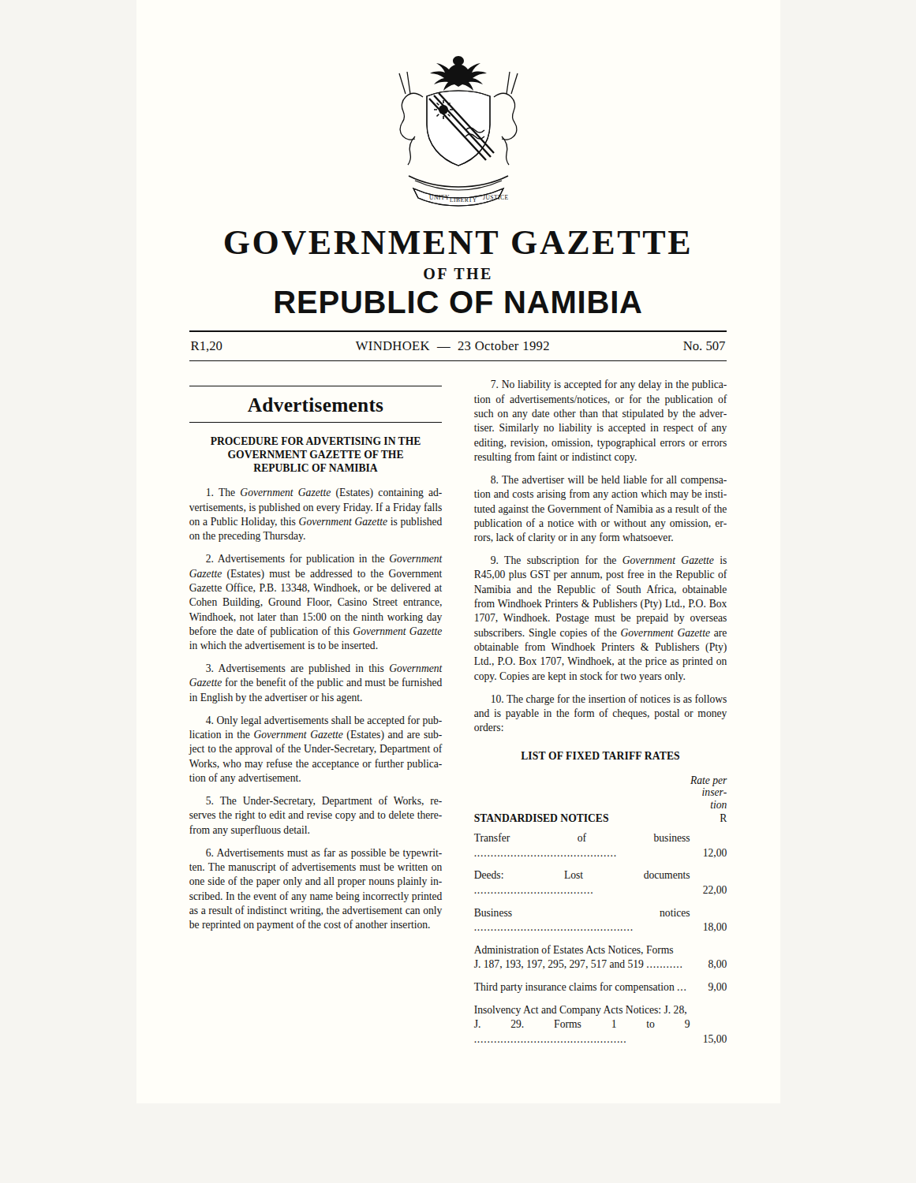UNITY LIBERTY JUSTICE
GOVERNMENT GAZETTE
OF THE
REPUBLIC OF NAMIBIA
R1,20 WINDHOEK — 23 October 1992 No. 507
Advertisements
Procedure for advertising in the
Government Gazette of the
Republic of Namibia
1. The Government Gazette (Estates) containing advertisements, is published on every Friday. If a Friday falls on a Public Holiday, this Government Gazette is published on the preceding Thursday.
2. Advertisements for publication in the Government Gazette (Estates) must be addressed to the Government Gazette Office, P.B. 13348, Windhoek, or be delivered at Cohen Building, Ground Floor, Casino Street entrance, Windhoek, not later than 15:00 on the ninth working day before the date of publication of this Government Gazette in which the advertisement is to be inserted.
3. Advertisements are published in this Government Gazette for the benefit of the public and must be furnished in English by the advertiser or his agent.
4. Only legal advertisements shall be accepted for publication in the Government Gazette (Estates) and are subject to the approval of the Under-Secretary, Department of Works, who may refuse the acceptance or further publication of any advertisement.
5. The Under-Secretary, Department of Works, reserves the right to edit and revise copy and to delete therefrom any superfluous detail.
6. Advertisements must as far as possible be typewritten. The manuscript of advertisements must be written on one side of the paper only and all proper nouns plainly inscribed. In the event of any name being incorrectly printed as a result of indistinct writing, the advertisement can only be reprinted on payment of the cost of another insertion.
7. No liability is accepted for any delay in the publication of advertisements/notices, or for the publication of such on any date other than that stipulated by the advertiser. Similarly no liability is accepted in respect of any editing, revision, omission, typographical errors or errors resulting from faint or indistinct copy.
8. The advertiser will be held liable for all compensation and costs arising from any action which may be instituted against the Government of Namibia as a result of the publication of a notice with or without any omission, errors, lack of clarity or in any form whatsoever.
9. The subscription for the Government Gazette is R45,00 plus GST per annum, post free in the Republic of Namibia and the Republic of South Africa, obtainable from Windhoek Printers & Publishers (Pty) Ltd., P.O. Box 1707, Windhoek. Postage must be prepaid by overseas subscribers. Single copies of the Government Gazette are obtainable from Windhoek Printers & Publishers (Pty) Ltd., P.O. Box 1707, Windhoek, at the price as printed on copy. Copies are kept in stock for two years only.
10. The charge for the insertion of notices is as follows and is payable in the form of cheques, postal or money orders:
LIST OF FIXED TARIFF RATES
| STANDARDISED NOTICES | Rate per insertion R |
| --- | --- |
| Transfer of business ........................................... | 12,00 |
| Deeds: Lost documents .................................... | 22,00 |
| Business notices ................................................ | 18,00 |
| Administration of Estates Acts Notices, Forms J. 187, 193, 197, 295, 297, 517 and 519 ........... | 8,00 |
| Third party insurance claims for compensation ... | 9,00 |
| Insolvency Act and Company Acts Notices: J. 28, J. 29. Forms 1 to 9 .............................................. | 15,00 |